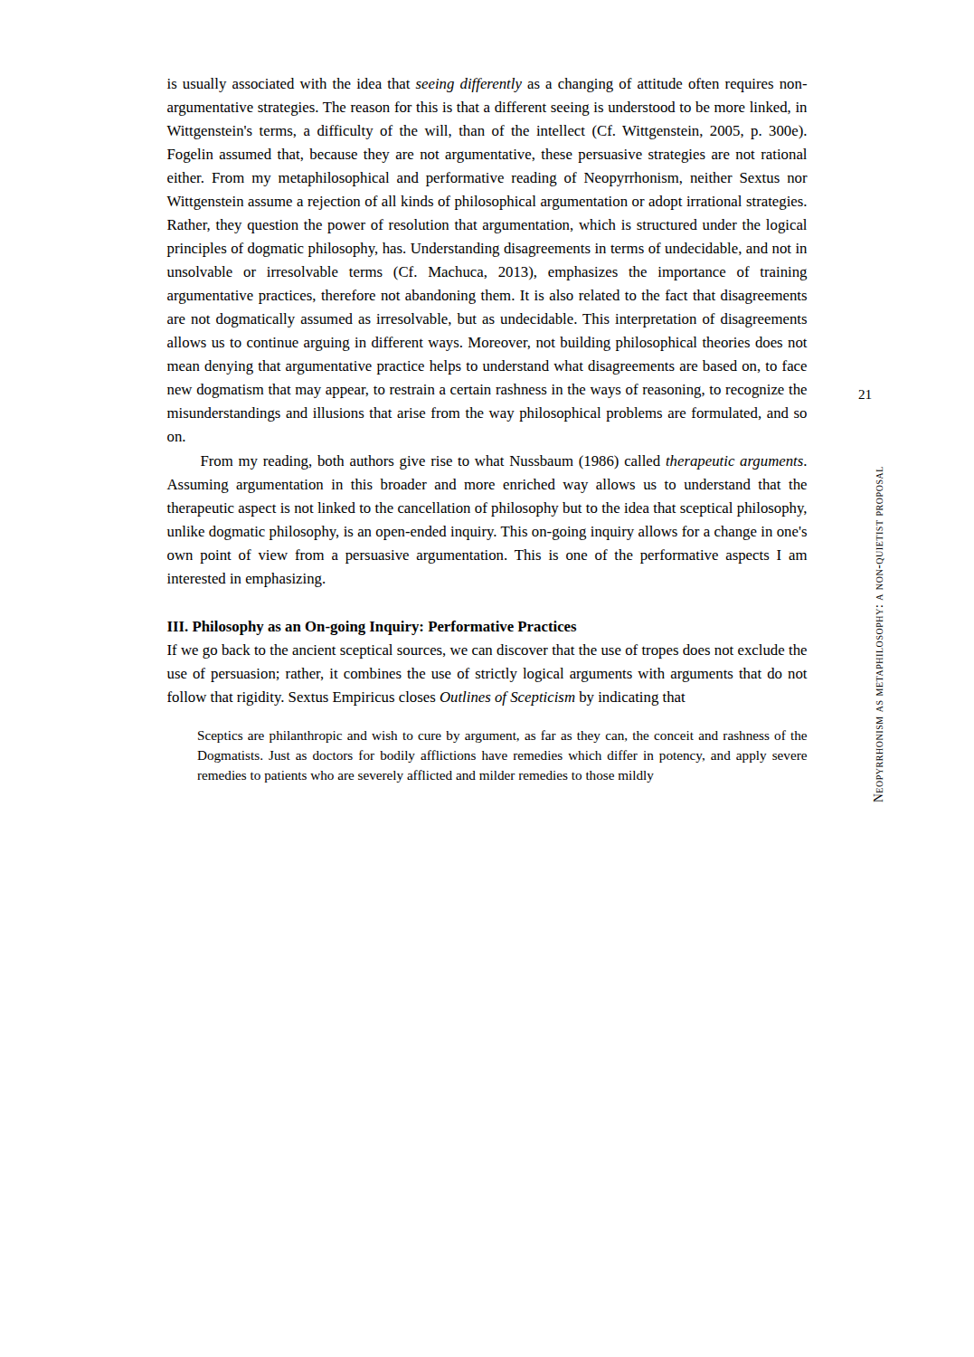21
is usually associated with the idea that seeing differently as a changing of attitude often requires non-argumentative strategies. The reason for this is that a different seeing is understood to be more linked, in Wittgenstein's terms, a difficulty of the will, than of the intellect (Cf. Wittgenstein, 2005, p. 300e). Fogelin assumed that, because they are not argumentative, these persuasive strategies are not rational either. From my metaphilosophical and performative reading of Neopyrrhonism, neither Sextus nor Wittgenstein assume a rejection of all kinds of philosophical argumentation or adopt irrational strategies. Rather, they question the power of resolution that argumentation, which is structured under the logical principles of dogmatic philosophy, has. Understanding disagreements in terms of undecidable, and not in unsolvable or irresolvable terms (Cf. Machuca, 2013), emphasizes the importance of training argumentative practices, therefore not abandoning them. It is also related to the fact that disagreements are not dogmatically assumed as irresolvable, but as undecidable. This interpretation of disagreements allows us to continue arguing in different ways. Moreover, not building philosophical theories does not mean denying that argumentative practice helps to understand what disagreements are based on, to face new dogmatism that may appear, to restrain a certain rashness in the ways of reasoning, to recognize the misunderstandings and illusions that arise from the way philosophical problems are formulated, and so on.
From my reading, both authors give rise to what Nussbaum (1986) called therapeutic arguments. Assuming argumentation in this broader and more enriched way allows us to understand that the therapeutic aspect is not linked to the cancellation of philosophy but to the idea that sceptical philosophy, unlike dogmatic philosophy, is an open-ended inquiry. This on-going inquiry allows for a change in one's own point of view from a persuasive argumentation. This is one of the performative aspects I am interested in emphasizing.
III. Philosophy as an On-going Inquiry: Performative Practices
If we go back to the ancient sceptical sources, we can discover that the use of tropes does not exclude the use of persuasion; rather, it combines the use of strictly logical arguments with arguments that do not follow that rigidity. Sextus Empiricus closes Outlines of Scepticism by indicating that
Sceptics are philanthropic and wish to cure by argument, as far as they can, the conceit and rashness of the Dogmatists. Just as doctors for bodily afflictions have remedies which differ in potency, and apply severe remedies to patients who are severely afflicted and milder remedies to those mildly
Neopyrrhonism as metaphilosophy: a non-quietist proposal